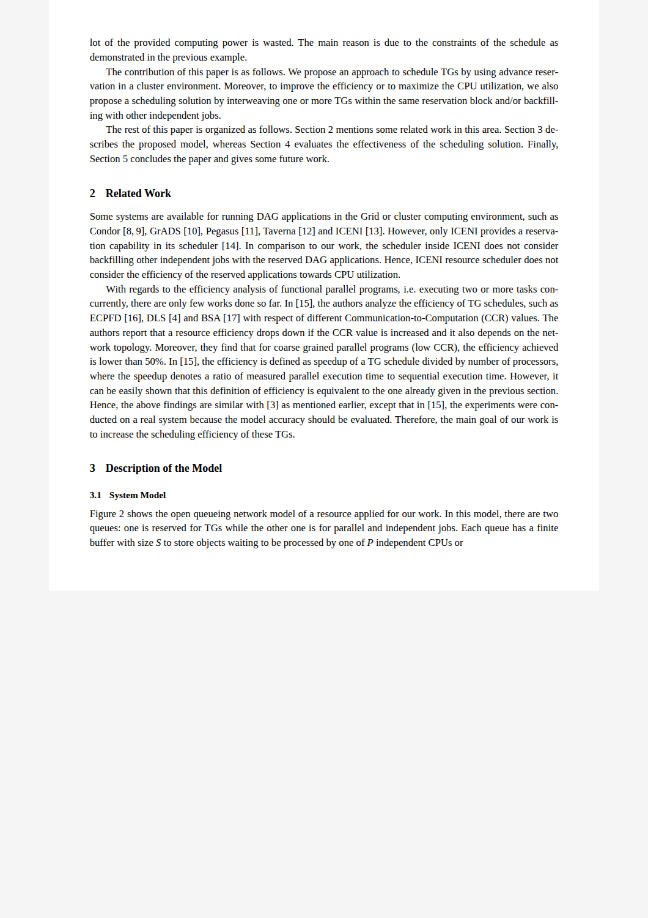lot of the provided computing power is wasted. The main reason is due to the constraints of the schedule as demonstrated in the previous example.
The contribution of this paper is as follows. We propose an approach to schedule TGs by using advance reservation in a cluster environment. Moreover, to improve the efficiency or to maximize the CPU utilization, we also propose a scheduling solution by interweaving one or more TGs within the same reservation block and/or backfilling with other independent jobs.
The rest of this paper is organized as follows. Section 2 mentions some related work in this area. Section 3 describes the proposed model, whereas Section 4 evaluates the effectiveness of the scheduling solution. Finally, Section 5 concludes the paper and gives some future work.
2 Related Work
Some systems are available for running DAG applications in the Grid or cluster computing environment, such as Condor [8, 9], GrADS [10], Pegasus [11], Taverna [12] and ICENI [13]. However, only ICENI provides a reservation capability in its scheduler [14]. In comparison to our work, the scheduler inside ICENI does not consider backfilling other independent jobs with the reserved DAG applications. Hence, ICENI resource scheduler does not consider the efficiency of the reserved applications towards CPU utilization.
With regards to the efficiency analysis of functional parallel programs, i.e. executing two or more tasks concurrently, there are only few works done so far. In [15], the authors analyze the efficiency of TG schedules, such as ECPFD [16], DLS [4] and BSA [17] with respect of different Communication-to-Computation (CCR) values. The authors report that a resource efficiency drops down if the CCR value is increased and it also depends on the network topology. Moreover, they find that for coarse grained parallel programs (low CCR), the efficiency achieved is lower than 50%. In [15], the efficiency is defined as speedup of a TG schedule divided by number of processors, where the speedup denotes a ratio of measured parallel execution time to sequential execution time. However, it can be easily shown that this definition of efficiency is equivalent to the one already given in the previous section. Hence, the above findings are similar with [3] as mentioned earlier, except that in [15], the experiments were conducted on a real system because the model accuracy should be evaluated. Therefore, the main goal of our work is to increase the scheduling efficiency of these TGs.
3 Description of the Model
3.1 System Model
Figure 2 shows the open queueing network model of a resource applied for our work. In this model, there are two queues: one is reserved for TGs while the other one is for parallel and independent jobs. Each queue has a finite buffer with size S to store objects waiting to be processed by one of P independent CPUs or